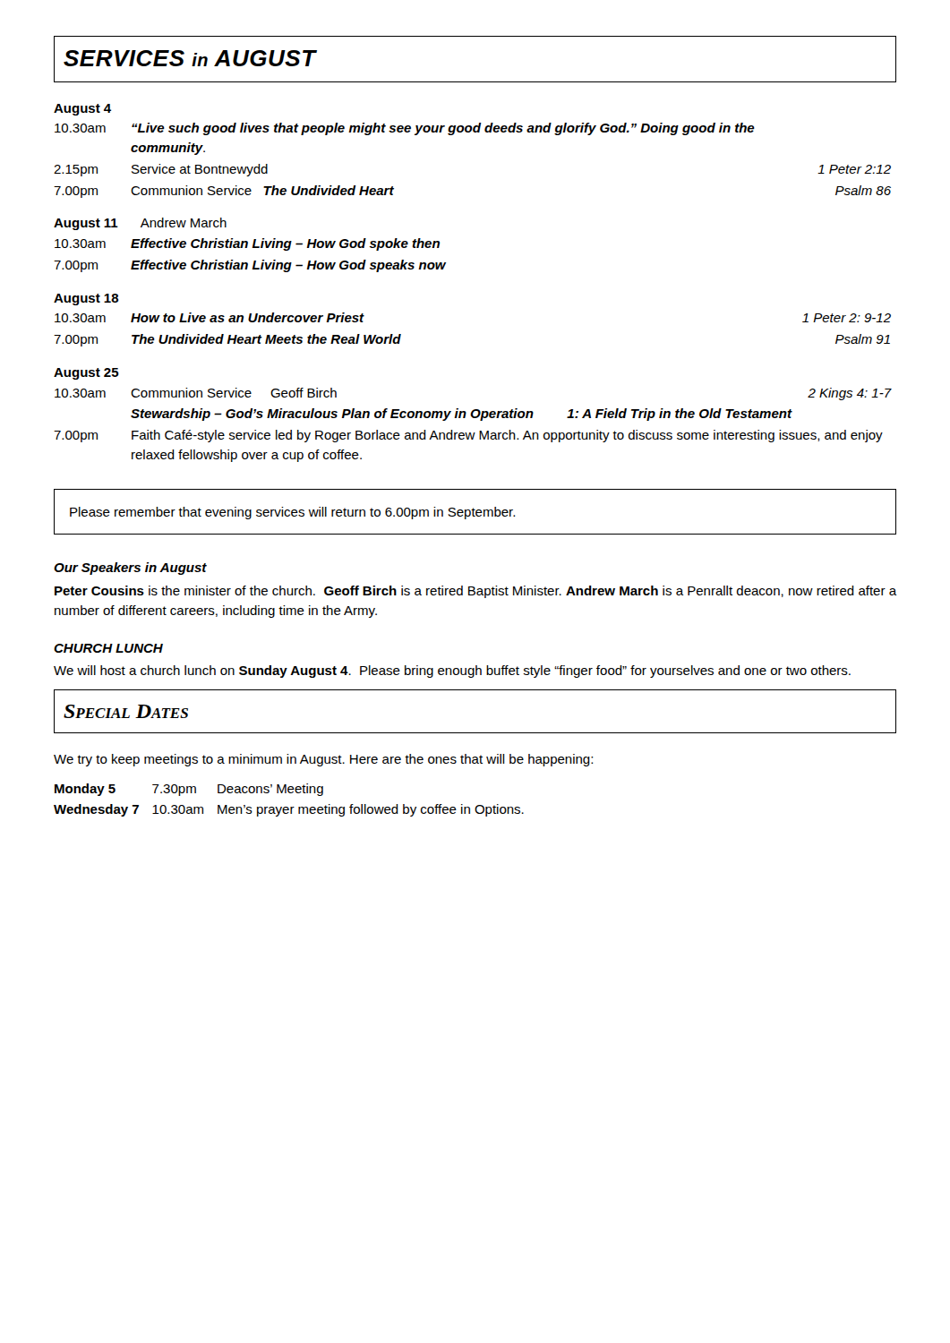SERVICES in AUGUST
August 4
| 10.30am | “Live such good lives that people might see your good deeds and glorify God.” Doing good in the community . | |
| 2.15pm | Service at Bontnewydd | 1 Peter 2:12 |
| 7.00pm | Communion Service The Undivided Heart | Psalm 86 |
August 11 Andrew March
| 10.30am | Effective Christian Living – How God spoke then | |
| 7.00pm | Effective Christian Living – How God speaks now | |
August 18
| 10.30am | How to Live as an Undercover Priest | 1 Peter 2: 9-12 |
| 7.00pm | The Undivided Heart Meets the Real World | Psalm 91 |
August 25
| 10.30am | Communion Service Geoff Birch | 2 Kings 4: 1-7 |
| | Stewardship – God’s Miraculous Plan of Economy in Operation 1: A Field Trip in the Old Testament |
| 7.00pm | Faith Café-style service led by Roger Borlace and Andrew March. An opportunity to discuss some interesting issues, and enjoy relaxed fellowship over a cup of coffee. |
Please remember that evening services will return to 6.00pm in September.
Our Speakers in August
Peter Cousins is the minister of the church. Geoff Birch is a retired Baptist Minister. Andrew March is a Penrallt deacon, now retired after a number of different careers, including time in the Army.
CHURCH LUNCH
We will host a church lunch on Sunday August 4. Please bring enough buffet style “finger food” for yourselves and one or two others.
Special Dates
We try to keep meetings to a minimum in August. Here are the ones that will be happening:
| Monday 5 | 7.30pm | Deacons’ Meeting |
| Wednesday 7 | 10.30am | Men’s prayer meeting followed by coffee in Options. |